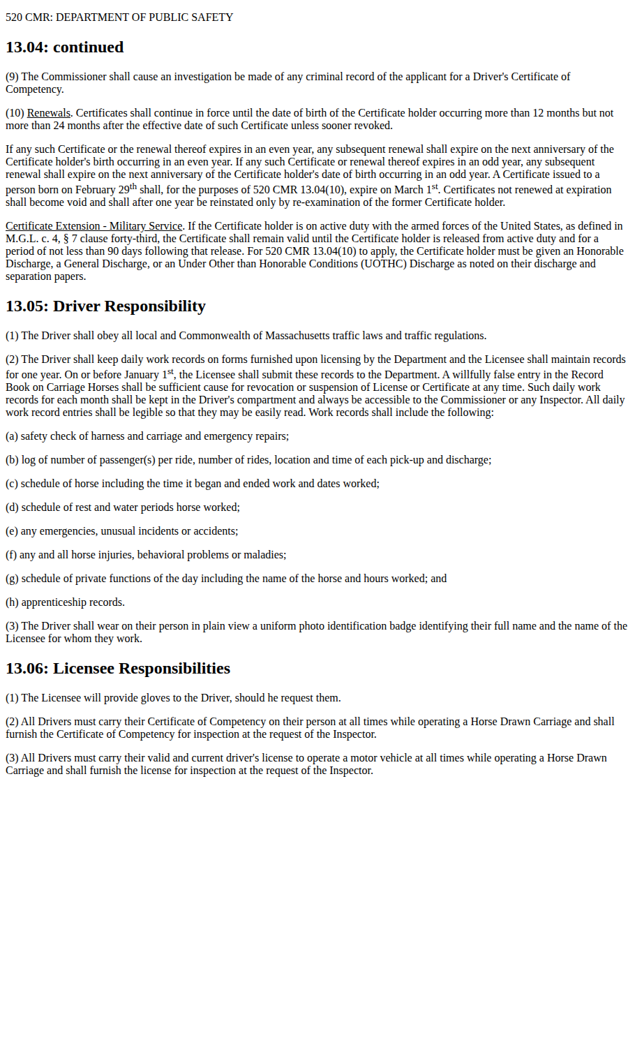520 CMR: DEPARTMENT OF PUBLIC SAFETY
13.04: continued
(9) The Commissioner shall cause an investigation be made of any criminal record of the applicant for a Driver's Certificate of Competency.
(10) Renewals. Certificates shall continue in force until the date of birth of the Certificate holder occurring more than 12 months but not more than 24 months after the effective date of such Certificate unless sooner revoked.
If any such Certificate or the renewal thereof expires in an even year, any subsequent renewal shall expire on the next anniversary of the Certificate holder's birth occurring in an even year. If any such Certificate or renewal thereof expires in an odd year, any subsequent renewal shall expire on the next anniversary of the Certificate holder's date of birth occurring in an odd year. A Certificate issued to a person born on February 29th shall, for the purposes of 520 CMR 13.04(10), expire on March 1st. Certificates not renewed at expiration shall become void and shall after one year be reinstated only by re-examination of the former Certificate holder.
Certificate Extension - Military Service. If the Certificate holder is on active duty with the armed forces of the United States, as defined in M.G.L. c. 4, § 7 clause forty-third, the Certificate shall remain valid until the Certificate holder is released from active duty and for a period of not less than 90 days following that release. For 520 CMR 13.04(10) to apply, the Certificate holder must be given an Honorable Discharge, a General Discharge, or an Under Other than Honorable Conditions (UOTHC) Discharge as noted on their discharge and separation papers.
13.05: Driver Responsibility
(1) The Driver shall obey all local and Commonwealth of Massachusetts traffic laws and traffic regulations.
(2) The Driver shall keep daily work records on forms furnished upon licensing by the Department and the Licensee shall maintain records for one year. On or before January 1st, the Licensee shall submit these records to the Department. A willfully false entry in the Record Book on Carriage Horses shall be sufficient cause for revocation or suspension of License or Certificate at any time. Such daily work records for each month shall be kept in the Driver's compartment and always be accessible to the Commissioner or any Inspector. All daily work record entries shall be legible so that they may be easily read. Work records shall include the following:
(a) safety check of harness and carriage and emergency repairs;
(b) log of number of passenger(s) per ride, number of rides, location and time of each pick-up and discharge;
(c) schedule of horse including the time it began and ended work and dates worked;
(d) schedule of rest and water periods horse worked;
(e) any emergencies, unusual incidents or accidents;
(f) any and all horse injuries, behavioral problems or maladies;
(g) schedule of private functions of the day including the name of the horse and hours worked; and
(h) apprenticeship records.
(3) The Driver shall wear on their person in plain view a uniform photo identification badge identifying their full name and the name of the Licensee for whom they work.
13.06: Licensee Responsibilities
(1) The Licensee will provide gloves to the Driver, should he request them.
(2) All Drivers must carry their Certificate of Competency on their person at all times while operating a Horse Drawn Carriage and shall furnish the Certificate of Competency for inspection at the request of the Inspector.
(3) All Drivers must carry their valid and current driver's license to operate a motor vehicle at all times while operating a Horse Drawn Carriage and shall furnish the license for inspection at the request of the Inspector.